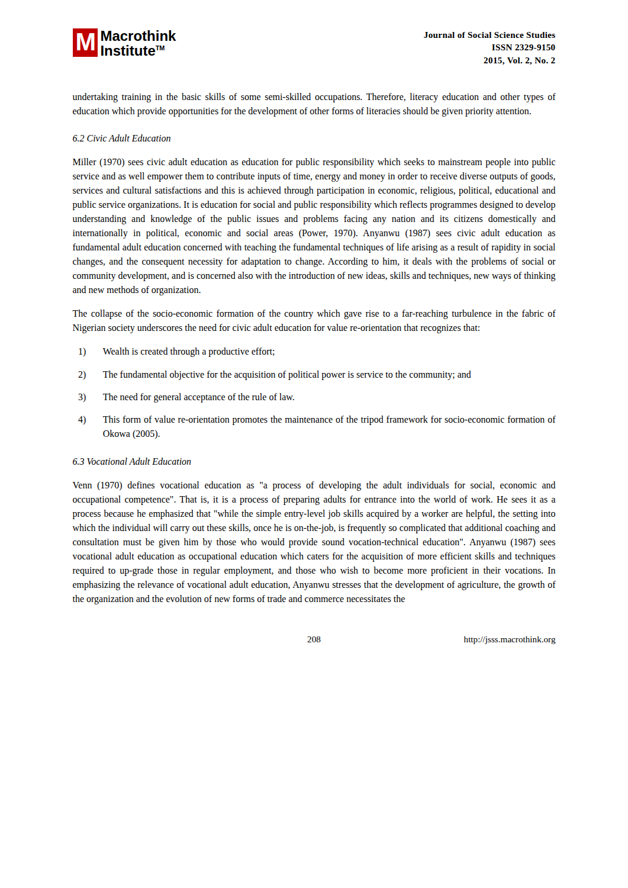M Macrothink
InstituteTM
Journal of Social Science Studies
ISSN 2329-9150
2015, Vol. 2, No. 2
undertaking training in the basic skills of some semi-skilled occupations. Therefore, literacy education and other types of education which provide opportunities for the development of other forms of literacies should be given priority attention.
6.2 Civic Adult Education
Miller (1970) sees civic adult education as education for public responsibility which seeks to mainstream people into public service and as well empower them to contribute inputs of time, energy and money in order to receive diverse outputs of goods, services and cultural satisfactions and this is achieved through participation in economic, religious, political, educational and public service organizations. It is education for social and public responsibility which reflects programmes designed to develop understanding and knowledge of the public issues and problems facing any nation and its citizens domestically and internationally in political, economic and social areas (Power, 1970). Anyanwu (1987) sees civic adult education as fundamental adult education concerned with teaching the fundamental techniques of life arising as a result of rapidity in social changes, and the consequent necessity for adaptation to change. According to him, it deals with the problems of social or community development, and is concerned also with the introduction of new ideas, skills and techniques, new ways of thinking and new methods of organization.
The collapse of the socio-economic formation of the country which gave rise to a far-reaching turbulence in the fabric of Nigerian society underscores the need for civic adult education for value re-orientation that recognizes that:
Wealth is created through a productive effort;
The fundamental objective for the acquisition of political power is service to the community; and
The need for general acceptance of the rule of law.
This form of value re-orientation promotes the maintenance of the tripod framework for socio-economic formation of Okowa (2005).
6.3 Vocational Adult Education
Venn (1970) defines vocational education as "a process of developing the adult individuals for social, economic and occupational competence". That is, it is a process of preparing adults for entrance into the world of work. He sees it as a process because he emphasized that "while the simple entry-level job skills acquired by a worker are helpful, the setting into which the individual will carry out these skills, once he is on-the-job, is frequently so complicated that additional coaching and consultation must be given him by those who would provide sound vocation-technical education". Anyanwu (1987) sees vocational adult education as occupational education which caters for the acquisition of more efficient skills and techniques required to up-grade those in regular employment, and those who wish to become more proficient in their vocations. In emphasizing the relevance of vocational adult education, Anyanwu stresses that the development of agriculture, the growth of the organization and the evolution of new forms of trade and commerce necessitates the
208 http://jsss.macrothink.org